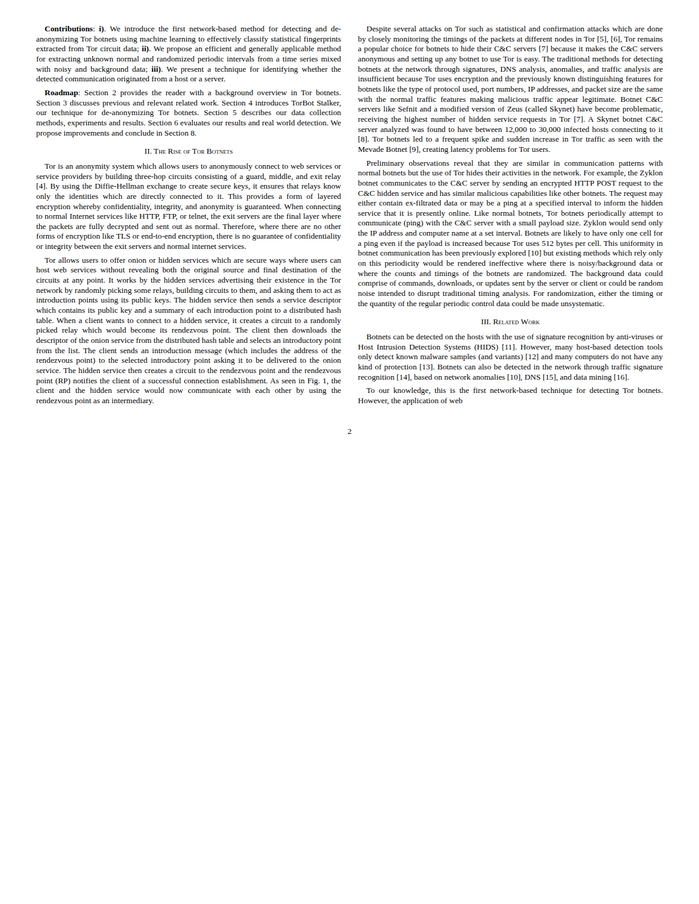Contributions: i). We introduce the first network-based method for detecting and de-anonymizing Tor botnets using machine learning to effectively classify statistical fingerprints extracted from Tor circuit data; ii). We propose an efficient and generally applicable method for extracting unknown normal and randomized periodic intervals from a time series mixed with noisy and background data; iii). We present a technique for identifying whether the detected communication originated from a host or a server.
Roadmap: Section 2 provides the reader with a background overview in Tor botnets. Section 3 discusses previous and relevant related work. Section 4 introduces TorBot Stalker, our technique for de-anonymizing Tor botnets. Section 5 describes our data collection methods, experiments and results. Section 6 evaluates our results and real world detection. We propose improvements and conclude in Section 8.
II. The Rise of Tor Botnets
Tor is an anonymity system which allows users to anonymously connect to web services or service providers by building three-hop circuits consisting of a guard, middle, and exit relay [4]. By using the Diffie-Hellman exchange to create secure keys, it ensures that relays know only the identities which are directly connected to it. This provides a form of layered encryption whereby confidentiality, integrity, and anonymity is guaranteed. When connecting to normal Internet services like HTTP, FTP, or telnet, the exit servers are the final layer where the packets are fully decrypted and sent out as normal. Therefore, where there are no other forms of encryption like TLS or end-to-end encryption, there is no guarantee of confidentiality or integrity between the exit servers and normal internet services.
Tor allows users to offer onion or hidden services which are secure ways where users can host web services without revealing both the original source and final destination of the circuits at any point. It works by the hidden services advertising their existence in the Tor network by randomly picking some relays, building circuits to them, and asking them to act as introduction points using its public keys. The hidden service then sends a service descriptor which contains its public key and a summary of each introduction point to a distributed hash table. When a client wants to connect to a hidden service, it creates a circuit to a randomly picked relay which would become its rendezvous point. The client then downloads the descriptor of the onion service from the distributed hash table and selects an introductory point from the list. The client sends an introduction message (which includes the address of the rendezvous point) to the selected introductory point asking it to be delivered to the onion service. The hidden service then creates a circuit to the rendezvous point and the rendezvous point (RP) notifies the client of a successful connection establishment. As seen in Fig. 1, the client and the hidden service would now communicate with each other by using the rendezvous point as an intermediary.
Despite several attacks on Tor such as statistical and confirmation attacks which are done by closely monitoring the timings of the packets at different nodes in Tor [5], [6], Tor remains a popular choice for botnets to hide their C&C servers [7] because it makes the C&C servers anonymous and setting up any botnet to use Tor is easy. The traditional methods for detecting botnets at the network through signatures, DNS analysis, anomalies, and traffic analysis are insufficient because Tor uses encryption and the previously known distinguishing features for botnets like the type of protocol used, port numbers, IP addresses, and packet size are the same with the normal traffic features making malicious traffic appear legitimate. Botnet C&C servers like Sefnit and a modified version of Zeus (called Skynet) have become problematic, receiving the highest number of hidden service requests in Tor [7]. A Skynet botnet C&C server analyzed was found to have between 12,000 to 30,000 infected hosts connecting to it [8]. Tor botnets led to a frequent spike and sudden increase in Tor traffic as seen with the Mevade Botnet [9], creating latency problems for Tor users.
Preliminary observations reveal that they are similar in communication patterns with normal botnets but the use of Tor hides their activities in the network. For example, the Zyklon botnet communicates to the C&C server by sending an encrypted HTTP POST request to the C&C hidden service and has similar malicious capabilities like other botnets. The request may either contain ex-filtrated data or may be a ping at a specified interval to inform the hidden service that it is presently online. Like normal botnets, Tor botnets periodically attempt to communicate (ping) with the C&C server with a small payload size. Zyklon would send only the IP address and computer name at a set interval. Botnets are likely to have only one cell for a ping even if the payload is increased because Tor uses 512 bytes per cell. This uniformity in botnet communication has been previously explored [10] but existing methods which rely only on this periodicity would be rendered ineffective where there is noisy/background data or where the counts and timings of the botnets are randomized. The background data could comprise of commands, downloads, or updates sent by the server or client or could be random noise intended to disrupt traditional timing analysis. For randomization, either the timing or the quantity of the regular periodic control data could be made unsystematic.
III. Related Work
Botnets can be detected on the hosts with the use of signature recognition by anti-viruses or Host Intrusion Detection Systems (HIDS) [11]. However, many host-based detection tools only detect known malware samples (and variants) [12] and many computers do not have any kind of protection [13]. Botnets can also be detected in the network through traffic signature recognition [14], based on network anomalies [10], DNS [15], and data mining [16].
To our knowledge, this is the first network-based technique for detecting Tor botnets. However, the application of web
2